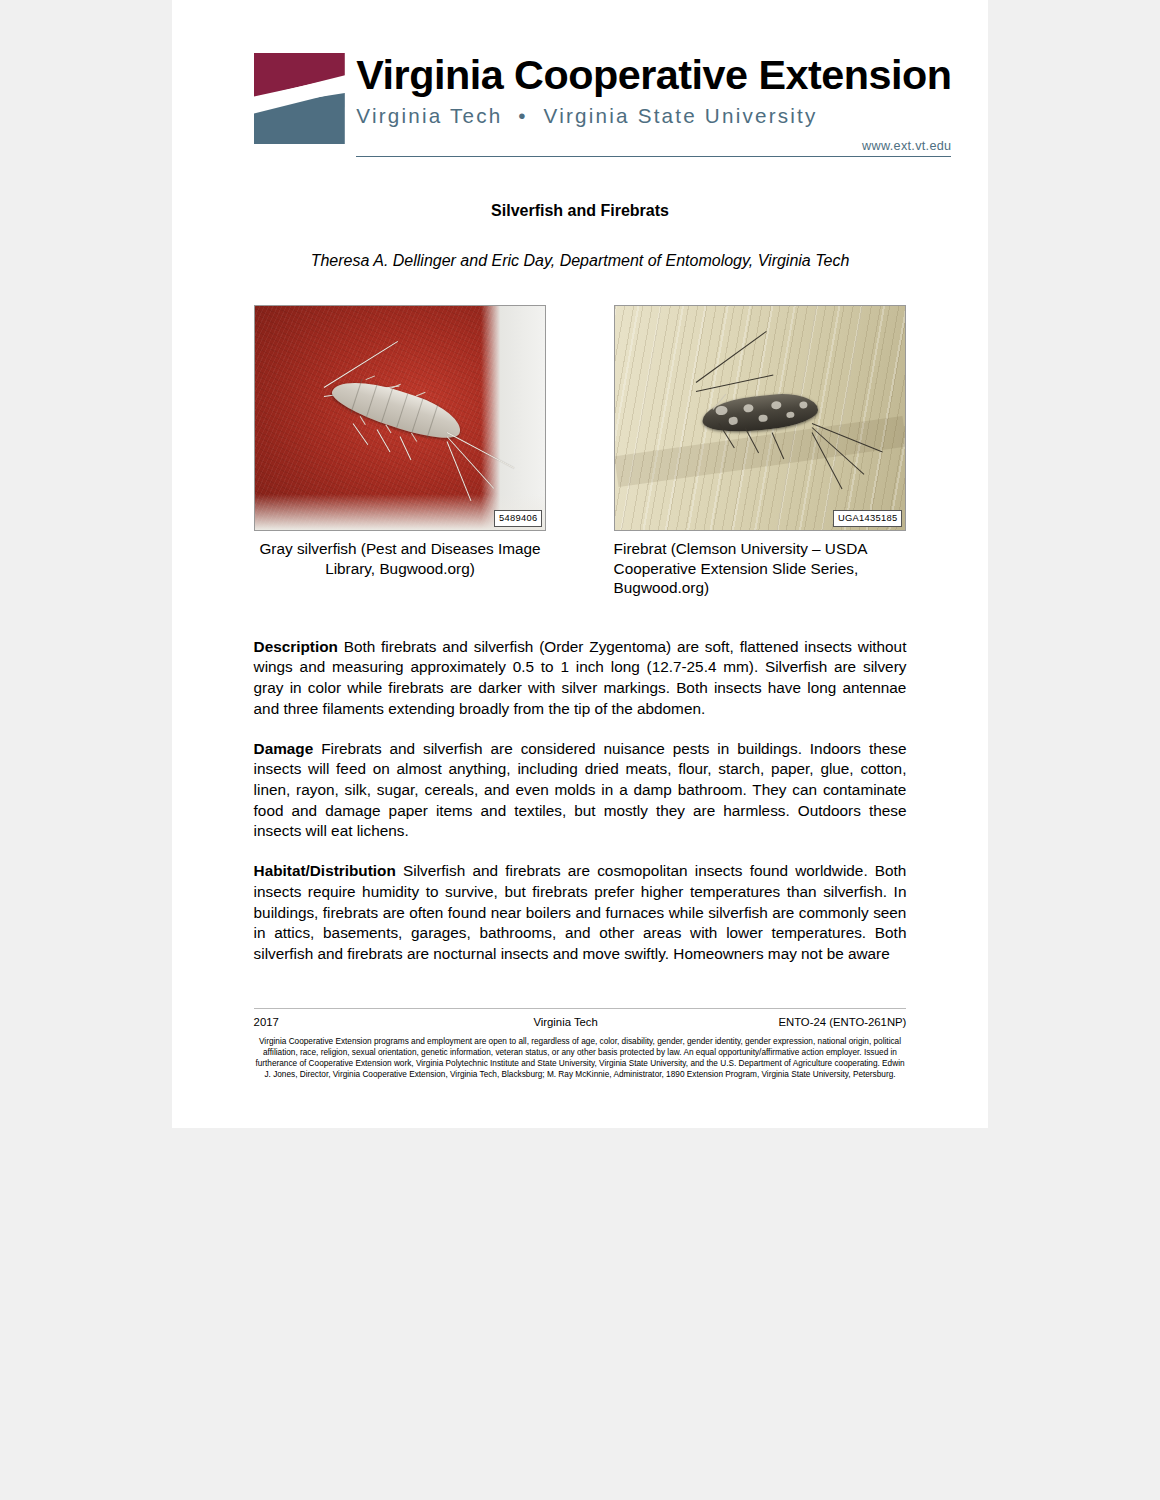Virginia Cooperative Extension
Virginia Tech • Virginia State University
www.ext.vt.edu
Silverfish and Firebrats
Theresa A. Dellinger and Eric Day, Department of Entomology, Virginia Tech
5489406
Gray silverfish (Pest and Diseases Image Library, Bugwood.org)
UGA1435185
Firebrat (Clemson University – USDA Cooperative Extension Slide Series, Bugwood.org)
Description Both firebrats and silverfish (Order Zygentoma) are soft, flattened insects without wings and measuring approximately 0.5 to 1 inch long (12.7-25.4 mm). Silverfish are silvery gray in color while firebrats are darker with silver markings. Both insects have long antennae and three filaments extending broadly from the tip of the abdomen.
Damage Firebrats and silverfish are considered nuisance pests in buildings. Indoors these insects will feed on almost anything, including dried meats, flour, starch, paper, glue, cotton, linen, rayon, silk, sugar, cereals, and even molds in a damp bathroom. They can contaminate food and damage paper items and textiles, but mostly they are harmless. Outdoors these insects will eat lichens.
Habitat/Distribution Silverfish and firebrats are cosmopolitan insects found worldwide. Both insects require humidity to survive, but firebrats prefer higher temperatures than silverfish. In buildings, firebrats are often found near boilers and furnaces while silverfish are commonly seen in attics, basements, garages, bathrooms, and other areas with lower temperatures. Both silverfish and firebrats are nocturnal insects and move swiftly. Homeowners may not be aware
2017
Virginia Tech
ENTO-24 (ENTO-261NP)
Virginia Cooperative Extension programs and employment are open to all, regardless of age, color, disability, gender, gender identity, gender expression, national origin, political affiliation, race, religion, sexual orientation, genetic information, veteran status, or any other basis protected by law. An equal opportunity/affirmative action employer. Issued in furtherance of Cooperative Extension work, Virginia Polytechnic Institute and State University, Virginia State University, and the U.S. Department of Agriculture cooperating. Edwin J. Jones, Director, Virginia Cooperative Extension, Virginia Tech, Blacksburg; M. Ray McKinnie, Administrator, 1890 Extension Program, Virginia State University, Petersburg.